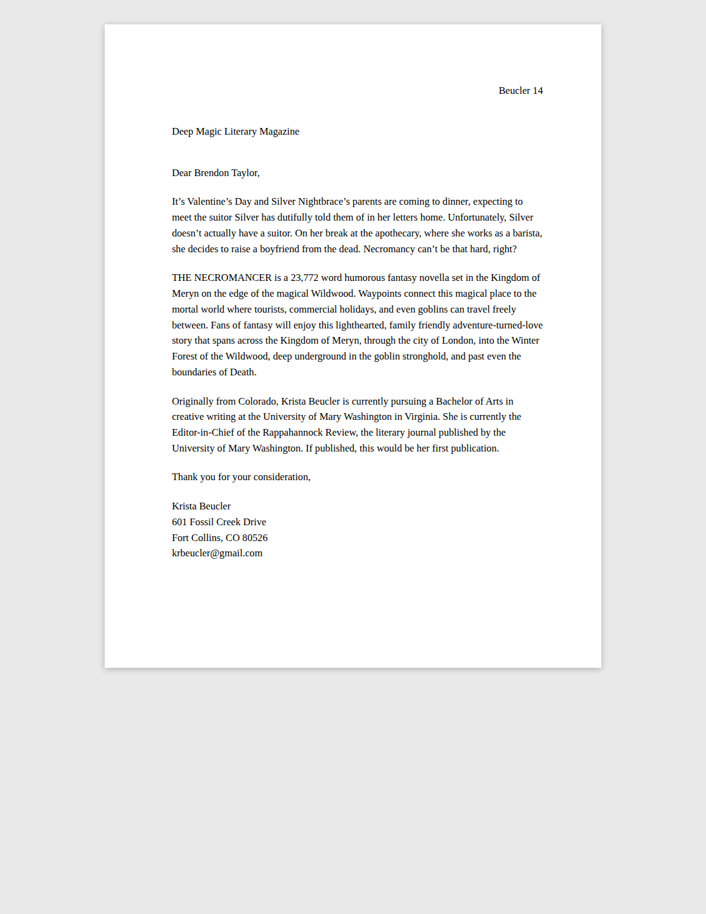Beucler 14
Deep Magic Literary Magazine
Dear Brendon Taylor,
It’s Valentine’s Day and Silver Nightbrace’s parents are coming to dinner, expecting to meet the suitor Silver has dutifully told them of in her letters home. Unfortunately, Silver doesn’t actually have a suitor. On her break at the apothecary, where she works as a barista, she decides to raise a boyfriend from the dead. Necromancy can’t be that hard, right?
THE NECROMANCER is a 23,772 word humorous fantasy novella set in the Kingdom of Meryn on the edge of the magical Wildwood. Waypoints connect this magical place to the mortal world where tourists, commercial holidays, and even goblins can travel freely between. Fans of fantasy will enjoy this lighthearted, family friendly adventure-turned-love story that spans across the Kingdom of Meryn, through the city of London, into the Winter Forest of the Wildwood, deep underground in the goblin stronghold, and past even the boundaries of Death.
Originally from Colorado, Krista Beucler is currently pursuing a Bachelor of Arts in creative writing at the University of Mary Washington in Virginia. She is currently the Editor-in-Chief of the Rappahannock Review, the literary journal published by the University of Mary Washington. If published, this would be her first publication.
Thank you for your consideration,
Krista Beucler 601 Fossil Creek Drive Fort Collins, CO 80526 krbeucler@gmail.com